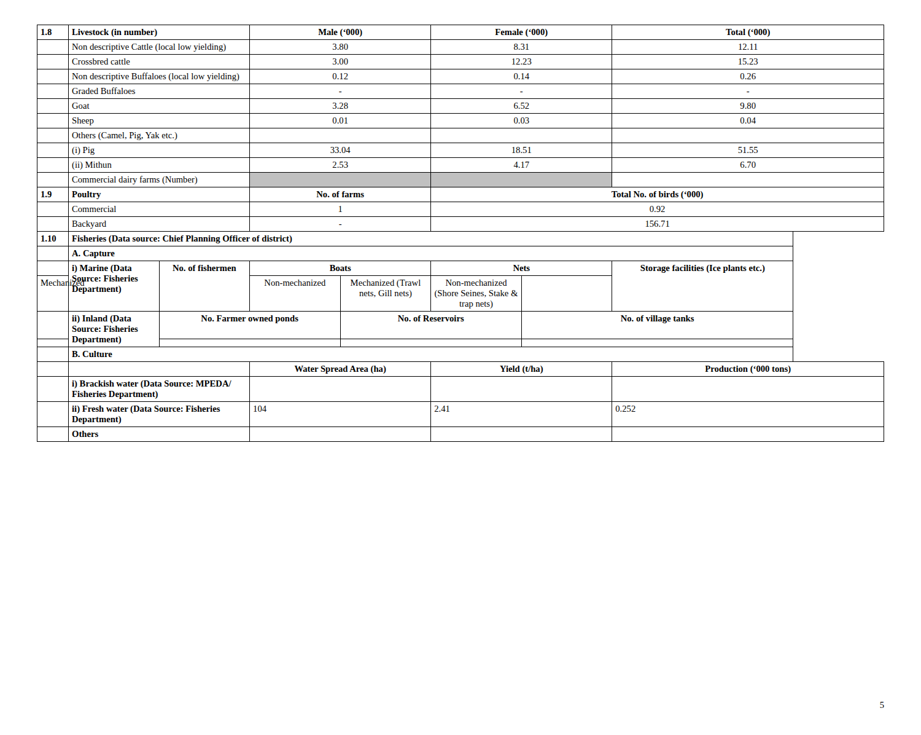| 1.8 | Livestock (in number) | Male (‘000) | Female (‘000) | Total (‘000) |
| | Non descriptive Cattle (local low yielding) | 3.80 | 8.31 | 12.11 |
| | Crossbred cattle | 3.00 | 12.23 | 15.23 |
| | Non descriptive Buffaloes (local low yielding) | 0.12 | 0.14 | 0.26 |
| | Graded Buffaloes | - | - | - |
| | Goat | 3.28 | 6.52 | 9.80 |
| | Sheep | 0.01 | 0.03 | 0.04 |
| | Others (Camel, Pig, Yak etc.) | | | |
| | (i) Pig | 33.04 | 18.51 | 51.55 |
| | (ii) Mithun | 2.53 | 4.17 | 6.70 |
| | Commercial dairy farms (Number) | | | |
| 1.9 | Poultry | No. of farms | Total No. of birds (‘000) |
| | Commercial | 1 | 0.92 |
| | Backyard | - | 156.71 |
| 1.10 | Fisheries (Data source: Chief Planning Officer of district) |
| | A. Capture |
| | i) Marine (Data Source: Fisheries Department) | No. of fishermen | Boats | Nets | Storage facilities (Ice plants etc.) |
| Mechanized | Non-mechanized | Mechanized (Trawl nets, Gill nets) | Non-mechanized (Shore Seines, Stake & trap nets) |
| | ii) Inland (Data Source: Fisheries Department) | No. Farmer owned ponds | No. of Reservoirs | No. of village tanks |
| | B. Culture |
| | | Water Spread Area (ha) | Yield (t/ha) | Production (‘000 tons) |
| | i) Brackish water (Data Source: MPEDA/ Fisheries Department) | | | |
| | ii) Fresh water (Data Source: Fisheries Department) | 104 | 2.41 | 0.252 |
| | Others | | | |
5